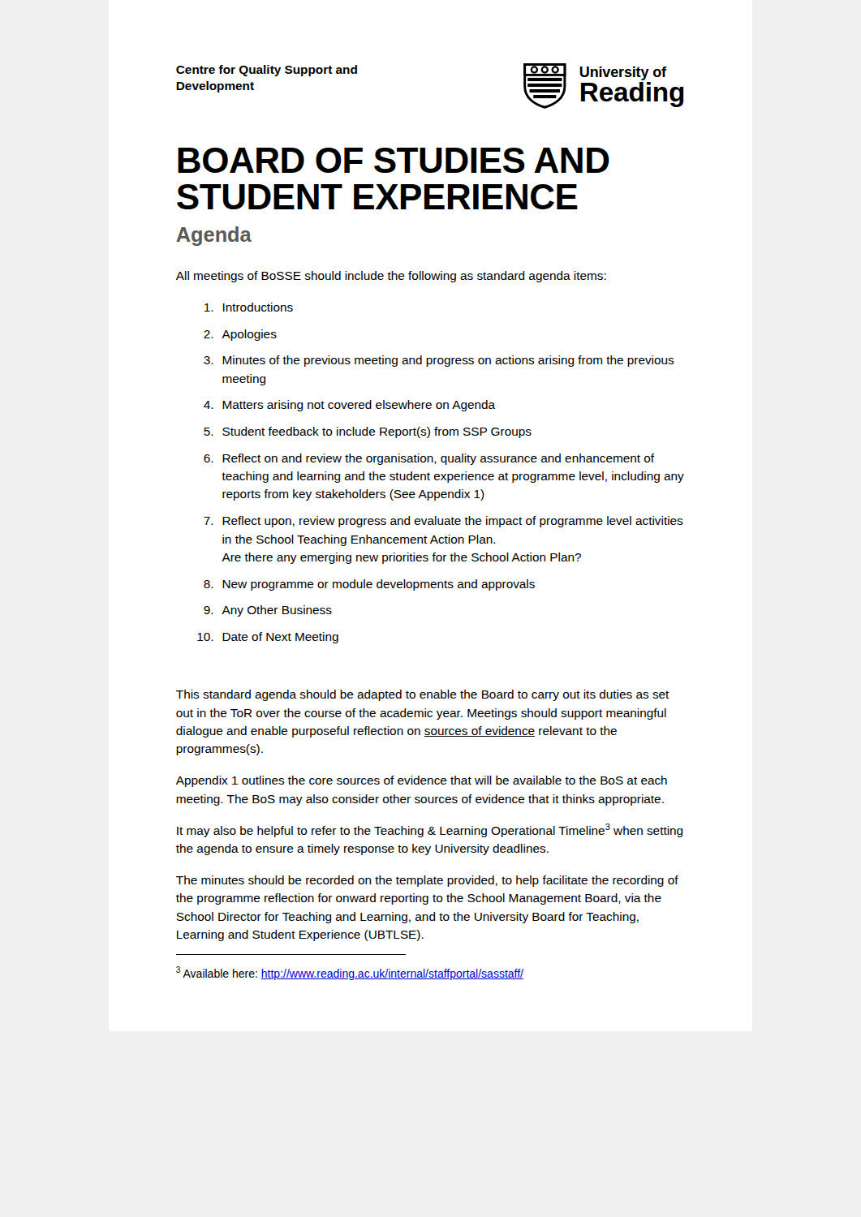Centre for Quality Support and
Development
University of Reading
BOARD OF STUDIES AND
STUDENT EXPERIENCE
Agenda
All meetings of BoSSE should include the following as standard agenda items:
Introductions
Apologies
Minutes of the previous meeting and progress on actions arising from the previous meeting
Matters arising not covered elsewhere on Agenda
Student feedback to include Report(s) from SSP Groups
Reflect on and review the organisation, quality assurance and enhancement of teaching and learning and the student experience at programme level, including any reports from key stakeholders (See Appendix 1)
Reflect upon, review progress and evaluate the impact of programme level activities in the School Teaching Enhancement Action Plan.
Are there any emerging new priorities for the School Action Plan?
New programme or module developments and approvals
Any Other Business
Date of Next Meeting
This standard agenda should be adapted to enable the Board to carry out its duties as set out in the ToR over the course of the academic year. Meetings should support meaningful dialogue and enable purposeful reflection on sources of evidence relevant to the programmes(s).
Appendix 1 outlines the core sources of evidence that will be available to the BoS at each meeting. The BoS may also consider other sources of evidence that it thinks appropriate.
It may also be helpful to refer to the Teaching & Learning Operational Timeline3 when setting the agenda to ensure a timely response to key University deadlines.
The minutes should be recorded on the template provided, to help facilitate the recording of the programme reflection for onward reporting to the School Management Board, via the School Director for Teaching and Learning, and to the University Board for Teaching, Learning and Student Experience (UBTLSE).
3 Available here: http://www.reading.ac.uk/internal/staffportal/sasstaff/